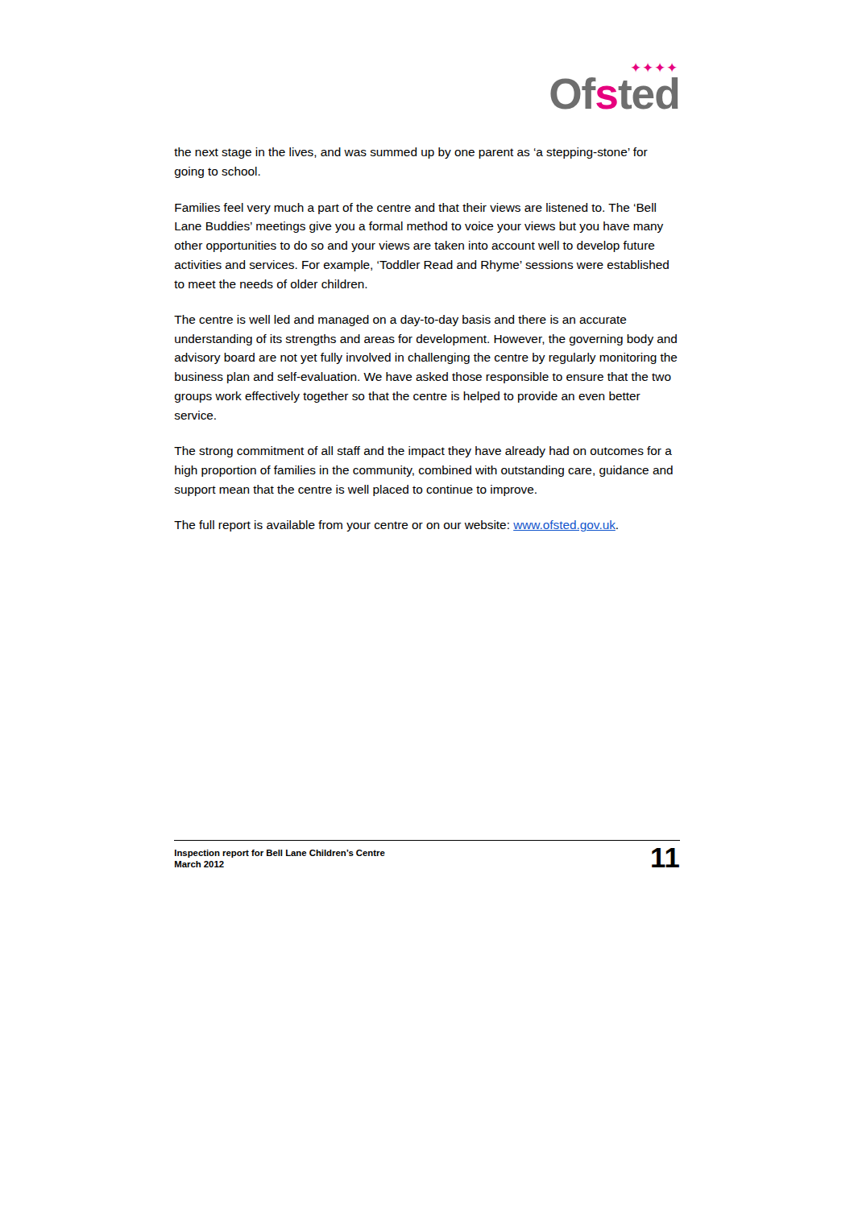✦✦✦✦
Ofsted
the next stage in the lives, and was summed up by one parent as ‘a stepping-stone’ for going to school.
Families feel very much a part of the centre and that their views are listened to. The ‘Bell Lane Buddies’ meetings give you a formal method to voice your views but you have many other opportunities to do so and your views are taken into account well to develop future activities and services. For example, ‘Toddler Read and Rhyme’ sessions were established to meet the needs of older children.
The centre is well led and managed on a day-to-day basis and there is an accurate understanding of its strengths and areas for development. However, the governing body and advisory board are not yet fully involved in challenging the centre by regularly monitoring the business plan and self-evaluation. We have asked those responsible to ensure that the two groups work effectively together so that the centre is helped to provide an even better service.
The strong commitment of all staff and the impact they have already had on outcomes for a high proportion of families in the community, combined with outstanding care, guidance and support mean that the centre is well placed to continue to improve.
The full report is available from your centre or on our website: www.ofsted.gov.uk.
Inspection report for Bell Lane Children’s Centre
March 2012
11